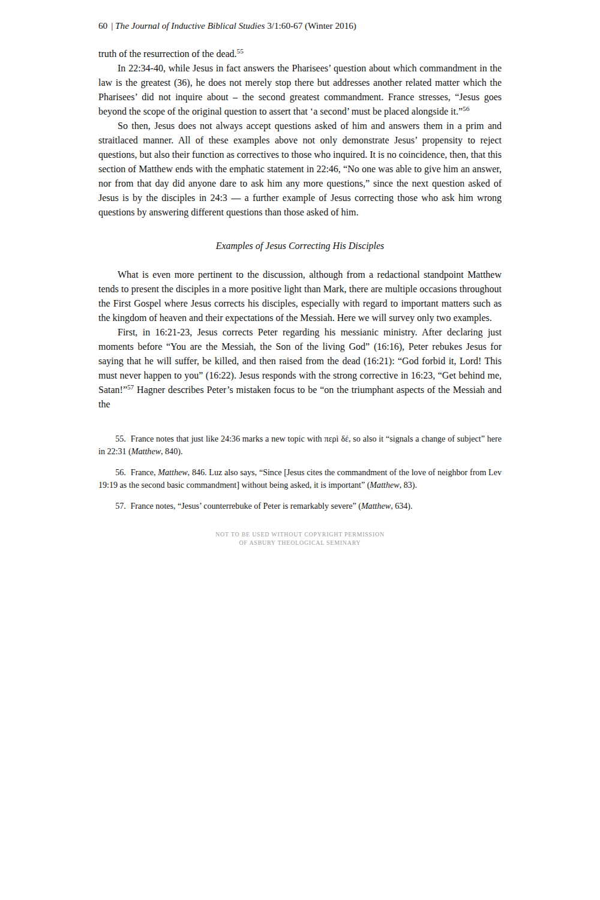60| The Journal of Inductive Biblical Studies 3/1:60-67 (Winter 2016)
truth of the resurrection of the dead.55
In 22:34-40, while Jesus in fact answers the Pharisees’ question about which commandment in the law is the greatest (36), he does not merely stop there but addresses another related matter which the Pharisees’ did not inquire about – the second greatest commandment. France stresses, “Jesus goes beyond the scope of the original question to assert that ‘a second’ must be placed alongside it.”56
So then, Jesus does not always accept questions asked of him and answers them in a prim and straitlaced manner. All of these examples above not only demonstrate Jesus’ propensity to reject questions, but also their function as correctives to those who inquired. It is no coincidence, then, that this section of Matthew ends with the emphatic statement in 22:46, “No one was able to give him an answer, nor from that day did anyone dare to ask him any more questions,” since the next question asked of Jesus is by the disciples in 24:3 — a further example of Jesus correcting those who ask him wrong questions by answering different questions than those asked of him.
Examples of Jesus Correcting His Disciples
What is even more pertinent to the discussion, although from a redactional standpoint Matthew tends to present the disciples in a more positive light than Mark, there are multiple occasions throughout the First Gospel where Jesus corrects his disciples, especially with regard to important matters such as the kingdom of heaven and their expectations of the Messiah. Here we will survey only two examples.
First, in 16:21-23, Jesus corrects Peter regarding his messianic ministry. After declaring just moments before “You are the Messiah, the Son of the living God” (16:16), Peter rebukes Jesus for saying that he will suffer, be killed, and then raised from the dead (16:21): “God forbid it, Lord! This must never happen to you” (16:22). Jesus responds with the strong corrective in 16:23, “Get behind me, Satan!”57 Hagner describes Peter’s mistaken focus to be “on the triumphant aspects of the Messiah and the
55. France notes that just like 24:36 marks a new topic with περì δέ, so also it “signals a change of subject” here in 22:31 (Matthew, 840).
56. France, Matthew, 846. Luz also says, “Since [Jesus cites the commandment of the love of neighbor from Lev 19:19 as the second basic commandment] without being asked, it is important” (Matthew, 83).
57. France notes, “Jesus’ counterrebuke of Peter is remarkably severe” (Matthew, 634).
NOT TO BE USED WITHOUT COPYRIGHT PERMISSION
OF ASBURY THEOLOGICAL SEMINARY